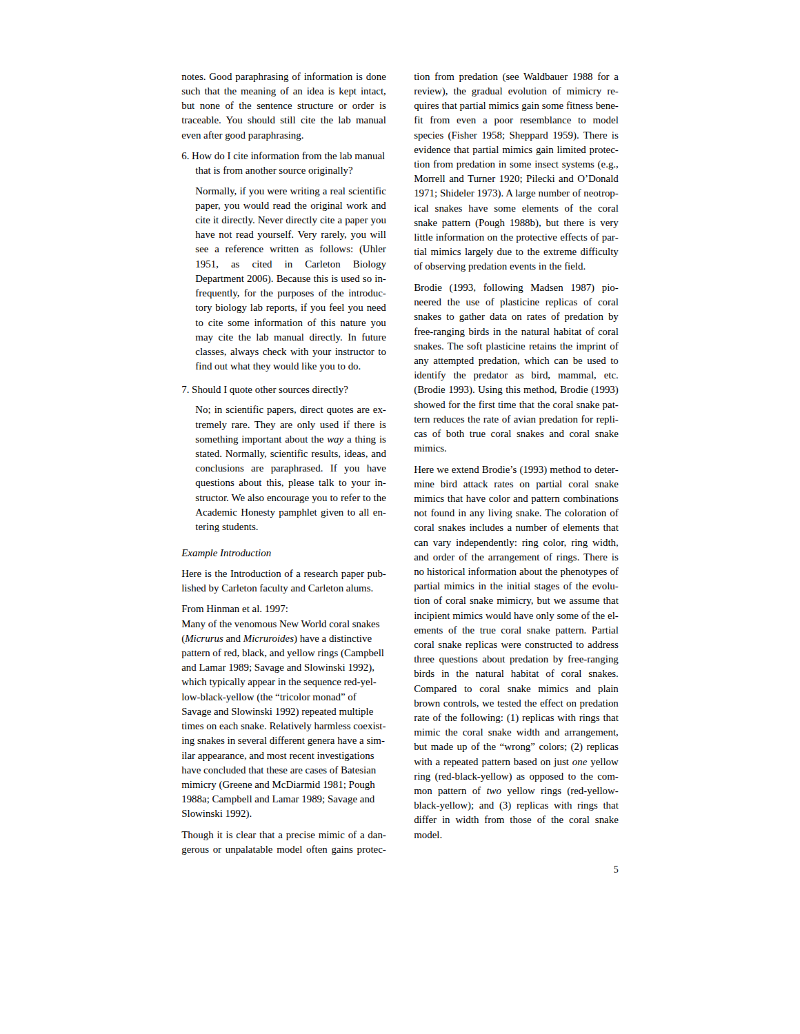notes. Good paraphrasing of information is done such that the meaning of an idea is kept intact, but none of the sentence structure or order is traceable. You should still cite the lab manual even after good paraphrasing.
6. How do I cite information from the lab manual that is from another source originally?
Normally, if you were writing a real scientific paper, you would read the original work and cite it directly. Never directly cite a paper you have not read yourself. Very rarely, you will see a reference written as follows: (Uhler 1951, as cited in Carleton Biology Department 2006). Because this is used so infrequently, for the purposes of the introductory biology lab reports, if you feel you need to cite some information of this nature you may cite the lab manual directly. In future classes, always check with your instructor to find out what they would like you to do.
7. Should I quote other sources directly?
No; in scientific papers, direct quotes are extremely rare. They are only used if there is something important about the way a thing is stated. Normally, scientific results, ideas, and conclusions are paraphrased. If you have questions about this, please talk to your instructor. We also encourage you to refer to the Academic Honesty pamphlet given to all entering students.
Example Introduction
Here is the Introduction of a research paper published by Carleton faculty and Carleton alums.
From Hinman et al. 1997:
Many of the venomous New World coral snakes (Micrurus and Micruroides) have a distinctive pattern of red, black, and yellow rings (Campbell and Lamar 1989; Savage and Slowinski 1992), which typically appear in the sequence red-yellow-black-yellow (the “tricolor monad” of Savage and Slowinski 1992) repeated multiple times on each snake. Relatively harmless coexisting snakes in several different genera have a similar appearance, and most recent investigations have concluded that these are cases of Batesian mimicry (Greene and McDiarmid 1981; Pough 1988a; Campbell and Lamar 1989; Savage and Slowinski 1992).
Though it is clear that a precise mimic of a dangerous or unpalatable model often gains protection from predation (see Waldbauer 1988 for a review), the gradual evolution of mimicry requires that partial mimics gain some fitness benefit from even a poor resemblance to model species (Fisher 1958; Sheppard 1959). There is evidence that partial mimics gain limited protection from predation in some insect systems (e.g., Morrell and Turner 1920; Pilecki and O’Donald 1971; Shideler 1973). A large number of neotropical snakes have some elements of the coral snake pattern (Pough 1988b), but there is very little information on the protective effects of partial mimics largely due to the extreme difficulty of observing predation events in the field.
Brodie (1993, following Madsen 1987) pioneered the use of plasticine replicas of coral snakes to gather data on rates of predation by free-ranging birds in the natural habitat of coral snakes. The soft plasticine retains the imprint of any attempted predation, which can be used to identify the predator as bird, mammal, etc. (Brodie 1993). Using this method, Brodie (1993) showed for the first time that the coral snake pattern reduces the rate of avian predation for replicas of both true coral snakes and coral snake mimics.
Here we extend Brodie’s (1993) method to determine bird attack rates on partial coral snake mimics that have color and pattern combinations not found in any living snake. The coloration of coral snakes includes a number of elements that can vary independently: ring color, ring width, and order of the arrangement of rings. There is no historical information about the phenotypes of partial mimics in the initial stages of the evolution of coral snake mimicry, but we assume that incipient mimics would have only some of the elements of the true coral snake pattern. Partial coral snake replicas were constructed to address three questions about predation by free-ranging birds in the natural habitat of coral snakes. Compared to coral snake mimics and plain brown controls, we tested the effect on predation rate of the following: (1) replicas with rings that mimic the coral snake width and arrangement, but made up of the “wrong” colors; (2) replicas with a repeated pattern based on just one yellow ring (red-black-yellow) as opposed to the common pattern of two yellow rings (red-yellow-black-yellow); and (3) replicas with rings that differ in width from those of the coral snake model.
5